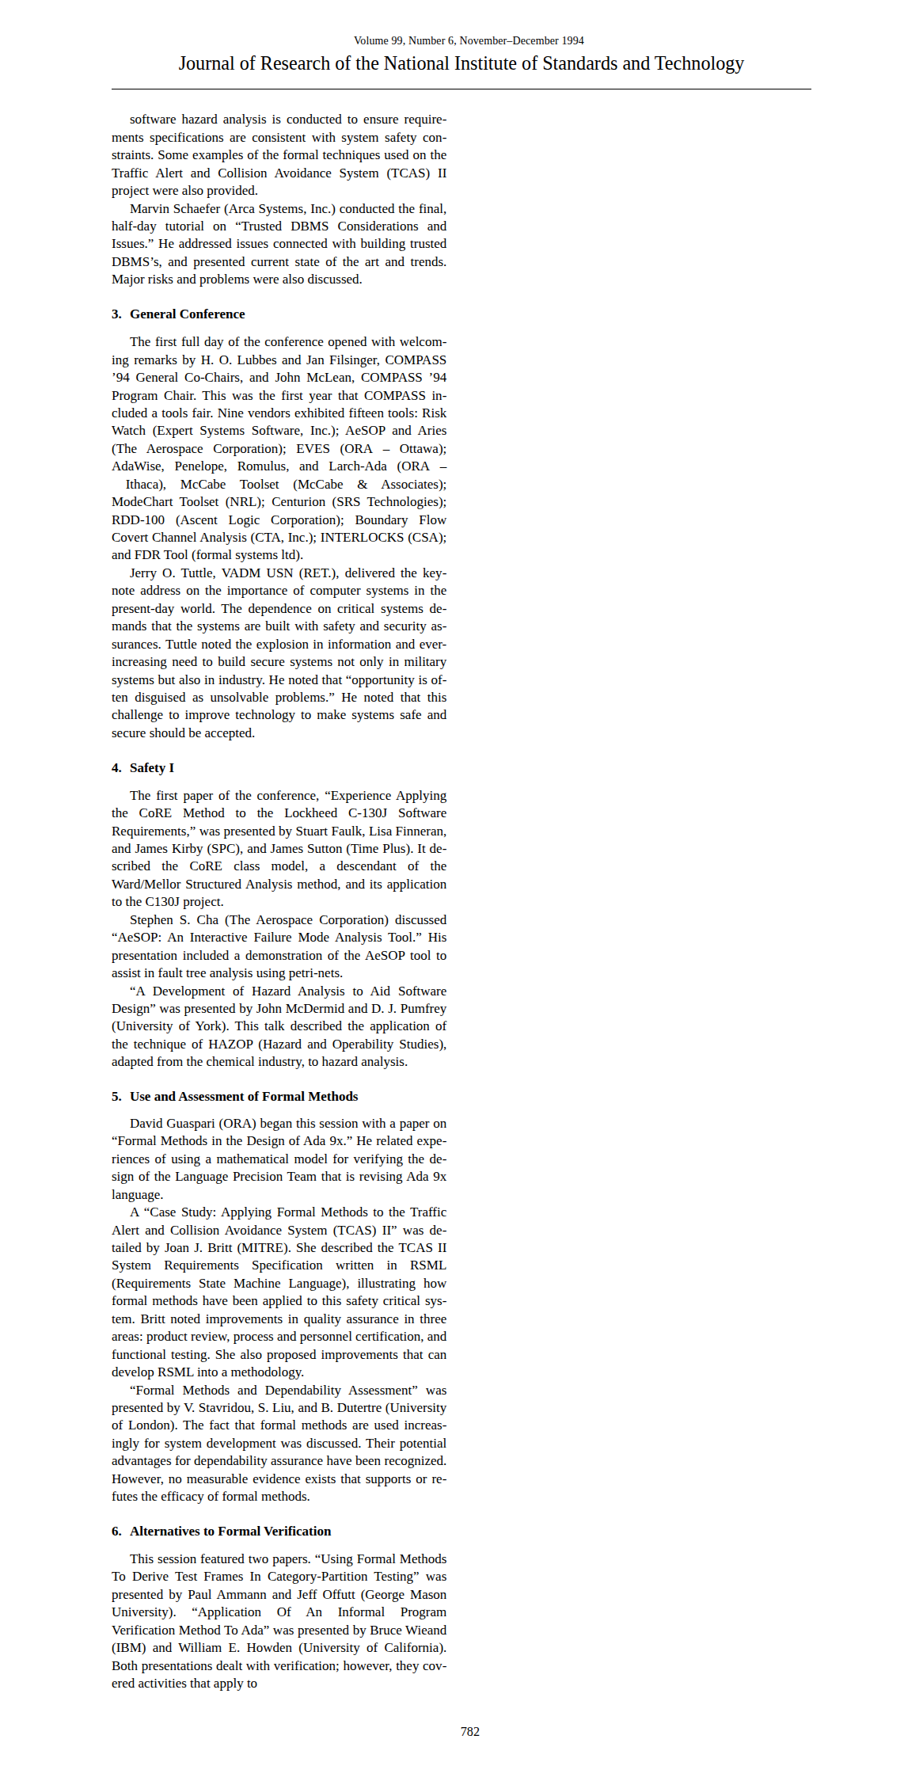Volume 99, Number 6, November–December 1994
Journal of Research of the National Institute of Standards and Technology
software hazard analysis is conducted to ensure requirements specifications are consistent with system safety constraints. Some examples of the formal techniques used on the Traffic Alert and Collision Avoidance System (TCAS) II project were also provided.
Marvin Schaefer (Arca Systems, Inc.) conducted the final, half-day tutorial on “Trusted DBMS Considerations and Issues.” He addressed issues connected with building trusted DBMS’s, and presented current state of the art and trends. Major risks and problems were also discussed.
3. General Conference
The first full day of the conference opened with welcoming remarks by H. O. Lubbes and Jan Filsinger, COMPASS ’94 General Co-Chairs, and John McLean, COMPASS ’94 Program Chair. This was the first year that COMPASS included a tools fair. Nine vendors exhibited fifteen tools: Risk Watch (Expert Systems Software, Inc.); AeSOP and Aries (The Aerospace Corporation); EVES (ORA – Ottawa); AdaWise, Penelope, Romulus, and Larch-Ada (ORA – Ithaca), McCabe Toolset (McCabe & Associates); ModeChart Toolset (NRL); Centurion (SRS Technologies); RDD-100 (Ascent Logic Corporation); Boundary Flow Covert Channel Analysis (CTA, Inc.); INTERLOCKS (CSA); and FDR Tool (formal systems ltd).
Jerry O. Tuttle, VADM USN (RET.), delivered the keynote address on the importance of computer systems in the present-day world. The dependence on critical systems demands that the systems are built with safety and security assurances. Tuttle noted the explosion in information and ever-increasing need to build secure systems not only in military systems but also in industry. He noted that “opportunity is often disguised as unsolvable problems.” He noted that this challenge to improve technology to make systems safe and secure should be accepted.
4. Safety I
The first paper of the conference, “Experience Applying the CoRE Method to the Lockheed C-130J Software Requirements,” was presented by Stuart Faulk, Lisa Finneran, and James Kirby (SPC), and James Sutton (Time Plus). It described the CoRE class model, a descendant of the Ward/Mellor Structured Analysis method, and its application to the C130J project.
Stephen S. Cha (The Aerospace Corporation) discussed “AeSOP: An Interactive Failure Mode Analysis Tool.” His presentation included a demonstration of the AeSOP tool to assist in fault tree analysis using petri-nets.
“A Development of Hazard Analysis to Aid Software Design” was presented by John McDermid and D. J. Pumfrey (University of York). This talk described the application of the technique of HAZOP (Hazard and Operability Studies), adapted from the chemical industry, to hazard analysis.
5. Use and Assessment of Formal Methods
David Guaspari (ORA) began this session with a paper on “Formal Methods in the Design of Ada 9x.” He related experiences of using a mathematical model for verifying the design of the Language Precision Team that is revising Ada 9x language.
A “Case Study: Applying Formal Methods to the Traffic Alert and Collision Avoidance System (TCAS) II” was detailed by Joan J. Britt (MITRE). She described the TCAS II System Requirements Specification written in RSML (Requirements State Machine Language), illustrating how formal methods have been applied to this safety critical system. Britt noted improvements in quality assurance in three areas: product review, process and personnel certification, and functional testing. She also proposed improvements that can develop RSML into a methodology.
“Formal Methods and Dependability Assessment” was presented by V. Stavridou, S. Liu, and B. Dutertre (University of London). The fact that formal methods are used increasingly for system development was discussed. Their potential advantages for dependability assurance have been recognized. However, no measurable evidence exists that supports or refutes the efficacy of formal methods.
6. Alternatives to Formal Verification
This session featured two papers. “Using Formal Methods To Derive Test Frames In Category-Partition Testing” was presented by Paul Ammann and Jeff Offutt (George Mason University). “Application Of An Informal Program Verification Method To Ada” was presented by Bruce Wieand (IBM) and William E. Howden (University of California). Both presentations dealt with verification; however, they covered activities that apply to
782